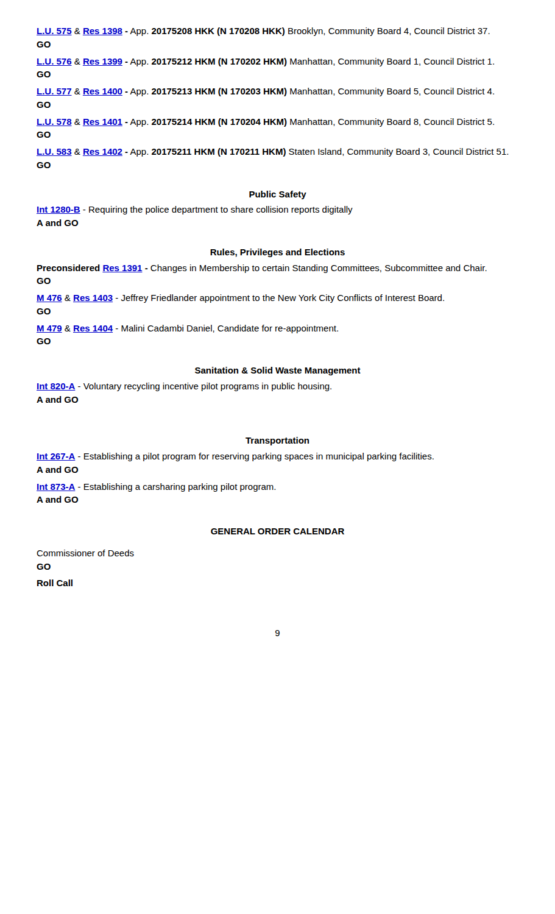L.U. 575 & Res 1398 - App. 20175208 HKK (N 170208 HKK) Brooklyn, Community Board 4, Council District 37.
GO
L.U. 576 & Res 1399 - App. 20175212 HKM (N 170202 HKM) Manhattan, Community Board 1, Council District 1.
GO
L.U. 577 & Res 1400 - App. 20175213 HKM (N 170203 HKM) Manhattan, Community Board 5, Council District 4.
GO
L.U. 578 & Res 1401 - App. 20175214 HKM (N 170204 HKM) Manhattan, Community Board 8, Council District 5.
GO
L.U. 583 & Res 1402 - App. 20175211 HKM (N 170211 HKM) Staten Island, Community Board 3, Council District 51.
GO
Public Safety
Int 1280-B - Requiring the police department to share collision reports digitally
A and GO
Rules, Privileges and Elections
Preconsidered Res 1391 - Changes in Membership to certain Standing Committees, Subcommittee and Chair.
GO
M 476 & Res 1403 - Jeffrey Friedlander appointment to the New York City Conflicts of Interest Board.
GO
M 479 & Res 1404 - Malini Cadambi Daniel, Candidate for re-appointment.
GO
Sanitation & Solid Waste Management
Int 820-A - Voluntary recycling incentive pilot programs in public housing.
A and GO
Transportation
Int 267-A - Establishing a pilot program for reserving parking spaces in municipal parking facilities.
A and GO
Int 873-A - Establishing a carsharing parking pilot program.
A and GO
GENERAL ORDER CALENDAR
Commissioner of Deeds
GO
Roll Call
9